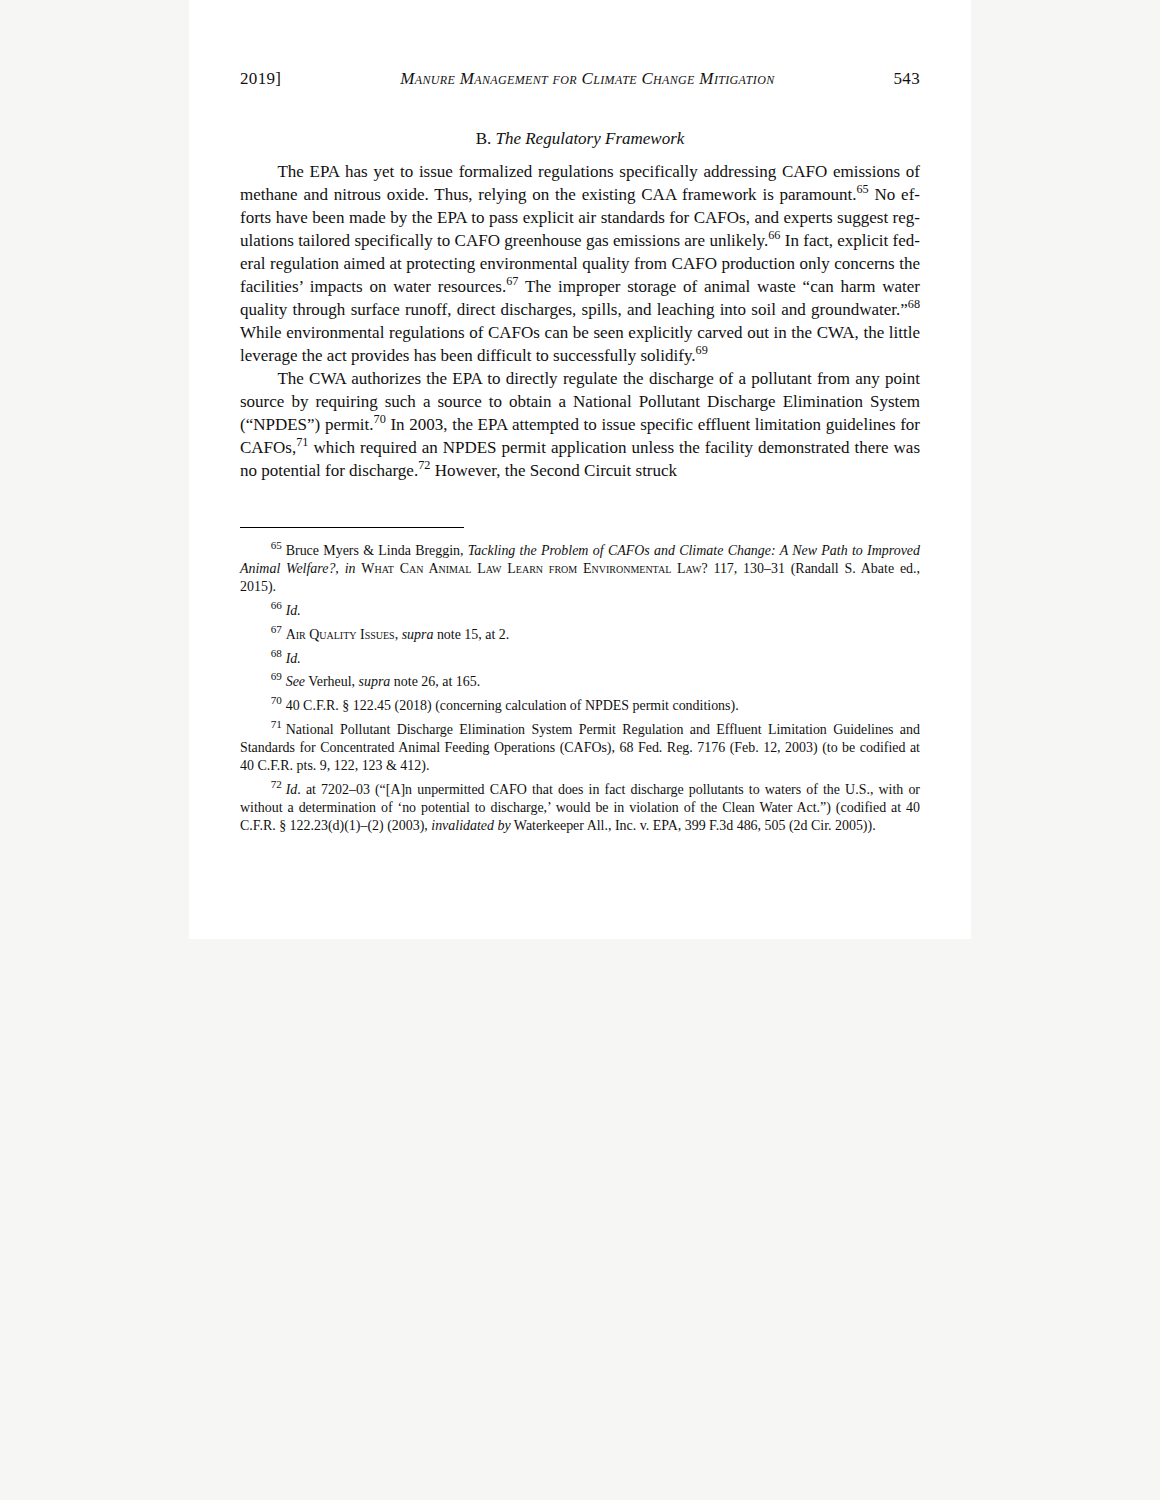2019] Manure Management for Climate Change Mitigation 543
B. The Regulatory Framework
The EPA has yet to issue formalized regulations specifically addressing CAFO emissions of methane and nitrous oxide. Thus, relying on the existing CAA framework is paramount.65 No efforts have been made by the EPA to pass explicit air standards for CAFOs, and experts suggest regulations tailored specifically to CAFO greenhouse gas emissions are unlikely.66 In fact, explicit federal regulation aimed at protecting environmental quality from CAFO production only concerns the facilities’ impacts on water resources.67 The improper storage of animal waste “can harm water quality through surface runoff, direct discharges, spills, and leaching into soil and groundwater.”68 While environmental regulations of CAFOs can be seen explicitly carved out in the CWA, the little leverage the act provides has been difficult to successfully solidify.69
The CWA authorizes the EPA to directly regulate the discharge of a pollutant from any point source by requiring such a source to obtain a National Pollutant Discharge Elimination System (“NPDES”) permit.70 In 2003, the EPA attempted to issue specific effluent limitation guidelines for CAFOs,71 which required an NPDES permit application unless the facility demonstrated there was no potential for discharge.72 However, the Second Circuit struck
65 Bruce Myers & Linda Breggin, Tackling the Problem of CAFOs and Climate Change: A New Path to Improved Animal Welfare?, in What Can Animal Law Learn from Environmental Law? 117, 130–31 (Randall S. Abate ed., 2015).
66 Id.
67 Air Quality Issues, supra note 15, at 2.
68 Id.
69 See Verheul, supra note 26, at 165.
7040 C.F.R. § 122.45 (2018) (concerning calculation of NPDES permit conditions).
71 National Pollutant Discharge Elimination System Permit Regulation and Effluent Limitation Guidelines and Standards for Concentrated Animal Feeding Operations (CAFOs), 68 Fed. Reg. 7176 (Feb. 12, 2003) (to be codified at 40 C.F.R. pts. 9, 122, 123 & 412).
72 Id. at 7202–03 (“[A]n unpermitted CAFO that does in fact discharge pollutants to waters of the U.S., with or without a determination of ‘no potential to discharge,’ would be in violation of the Clean Water Act.”) (codified at 40 C.F.R. § 122.23(d)(1)–(2) (2003), invalidated by Waterkeeper All., Inc. v. EPA, 399 F.3d 486, 505 (2d Cir. 2005)).